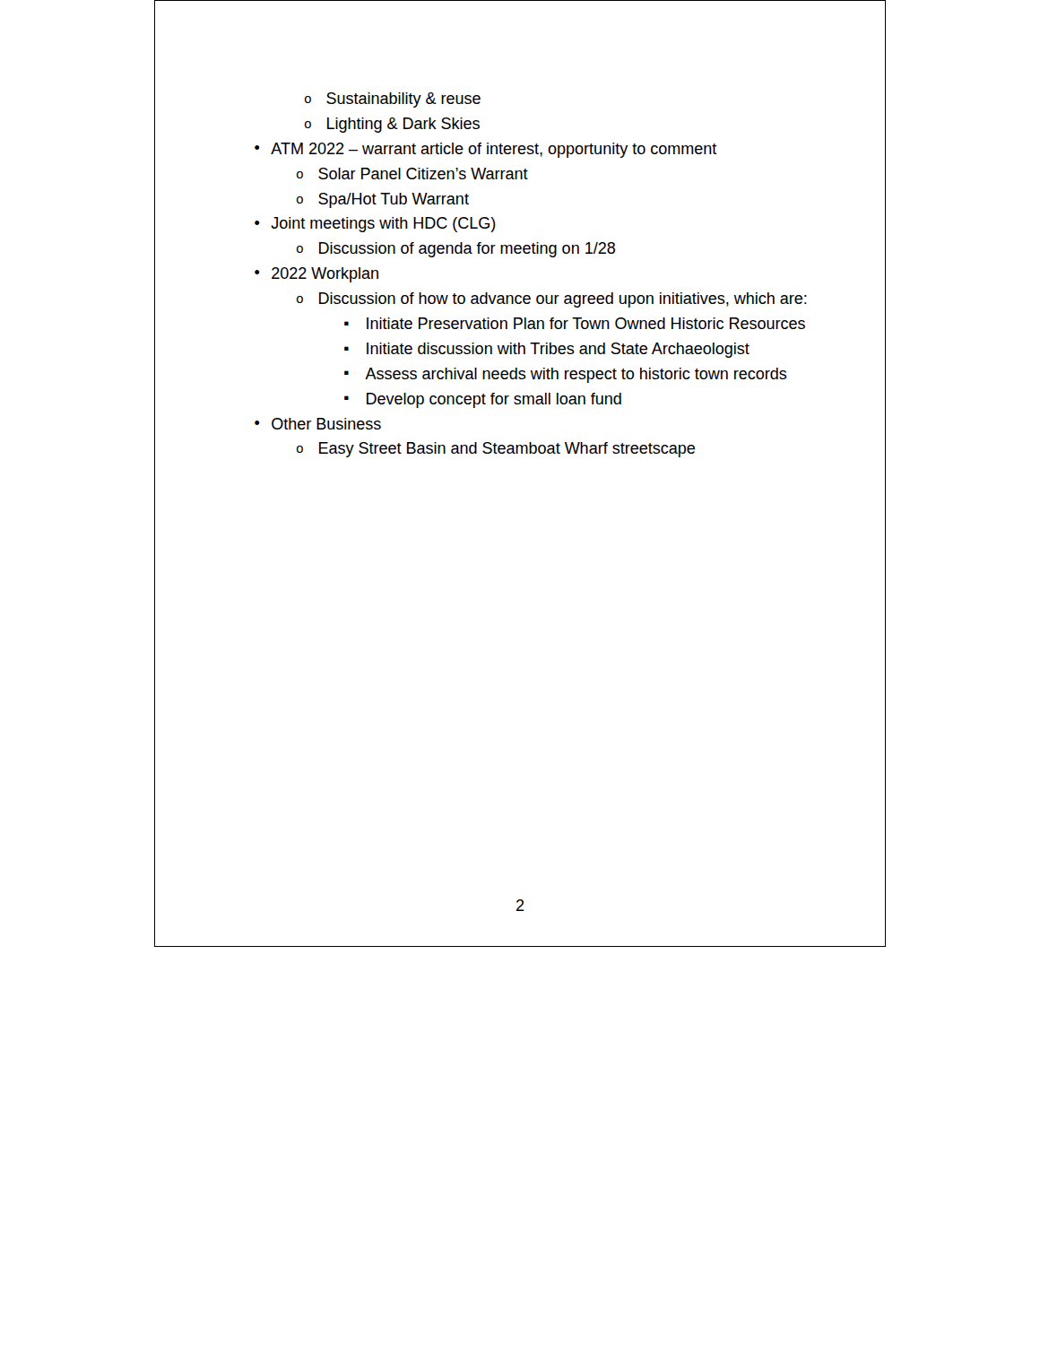Sustainability & reuse
Lighting & Dark Skies
ATM 2022 – warrant article of interest, opportunity to comment
Solar Panel Citizen’s Warrant
Spa/Hot Tub Warrant
Joint meetings with HDC (CLG)
Discussion of agenda for meeting on 1/28
2022 Workplan
Discussion of how to advance our agreed upon initiatives, which are:
Initiate Preservation Plan for Town Owned Historic Resources
Initiate discussion with Tribes and State Archaeologist
Assess archival needs with respect to historic town records
Develop concept for small loan fund
Other Business
Easy Street Basin and Steamboat Wharf streetscape
2